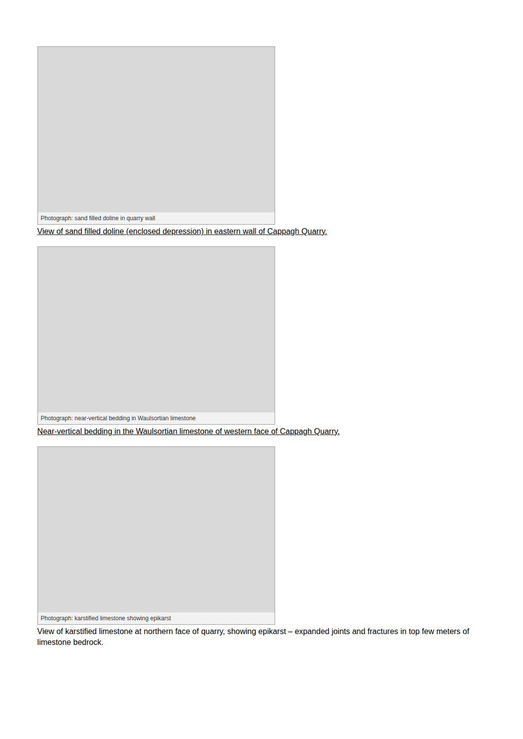View of sand filled doline (enclosed depression) in eastern wall of Cappagh Quarry.
Near-vertical bedding in the Waulsortian limestone of western face of Cappagh Quarry.
View of karstified limestone at northern face of quarry, showing epikarst – expanded joints and fractures in top few meters of limestone bedrock.